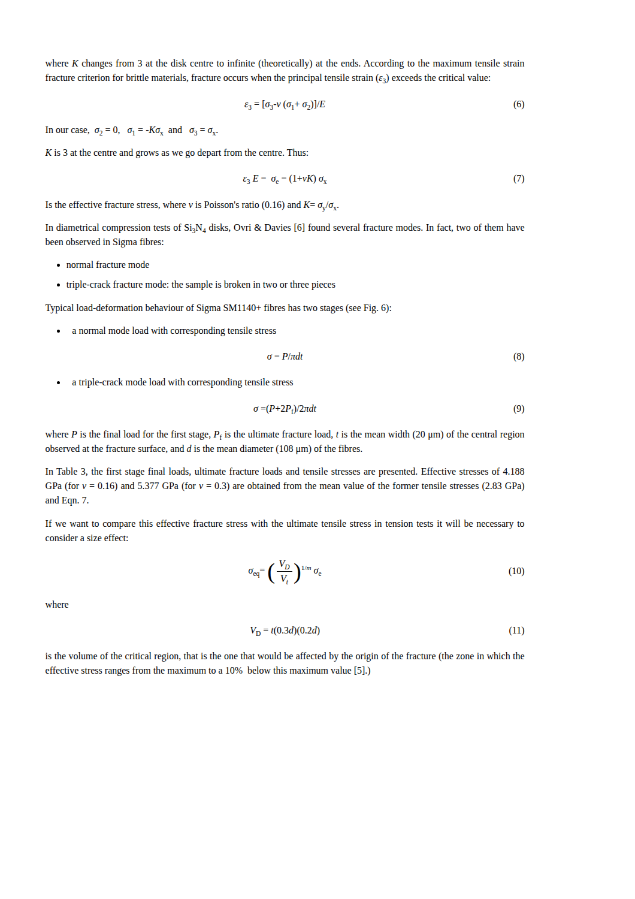where K changes from 3 at the disk centre to infinite (theoretically) at the ends. According to the maximum tensile strain fracture criterion for brittle materials, fracture occurs when the principal tensile strain (ε3) exceeds the critical value:
ε3 = [σ3-ν (σ1+ σ2)]/E (6)
In our case, σ2 = 0, σ1 = -Kσx and σ3 = σx.
K is 3 at the centre and grows as we go depart from the centre. Thus:
ε3 E = σe = (1+νK) σx (7)
Is the effective fracture stress, where ν is Poisson's ratio (0.16) and K= σy/σx.
In diametrical compression tests of Si3N4 disks, Ovri & Davies [6] found several fracture modes. In fact, two of them have been observed in Sigma fibres:
normal fracture mode
triple-crack fracture mode: the sample is broken in two or three pieces
Typical load-deformation behaviour of Sigma SM1140+ fibres has two stages (see Fig. 6):
a normal mode load with corresponding tensile stress
σ = P/πdt (8)
a triple-crack mode load with corresponding tensile stress
σ =(P+2Pf)/2πdt (9)
where P is the final load for the first stage, Pf is the ultimate fracture load, t is the mean width (20 μm) of the central region observed at the fracture surface, and d is the mean diameter (108 μm) of the fibres.
In Table 3, the first stage final loads, ultimate fracture loads and tensile stresses are presented. Effective stresses of 4.188 GPa (for ν = 0.16) and 5.377 GPa (for ν = 0.3) are obtained from the mean value of the former tensile stresses (2.83 GPa) and Eqn. 7.
If we want to compare this effective fracture stress with the ultimate tensile stress in tension tests it will be necessary to consider a size effect:
σeq= (VD Vt)1/m σe (10)
where
VD = t(0.3d)(0.2d) (11)
is the volume of the critical region, that is the one that would be affected by the origin of the fracture (the zone in which the effective stress ranges from the maximum to a 10% below this maximum value [5].)